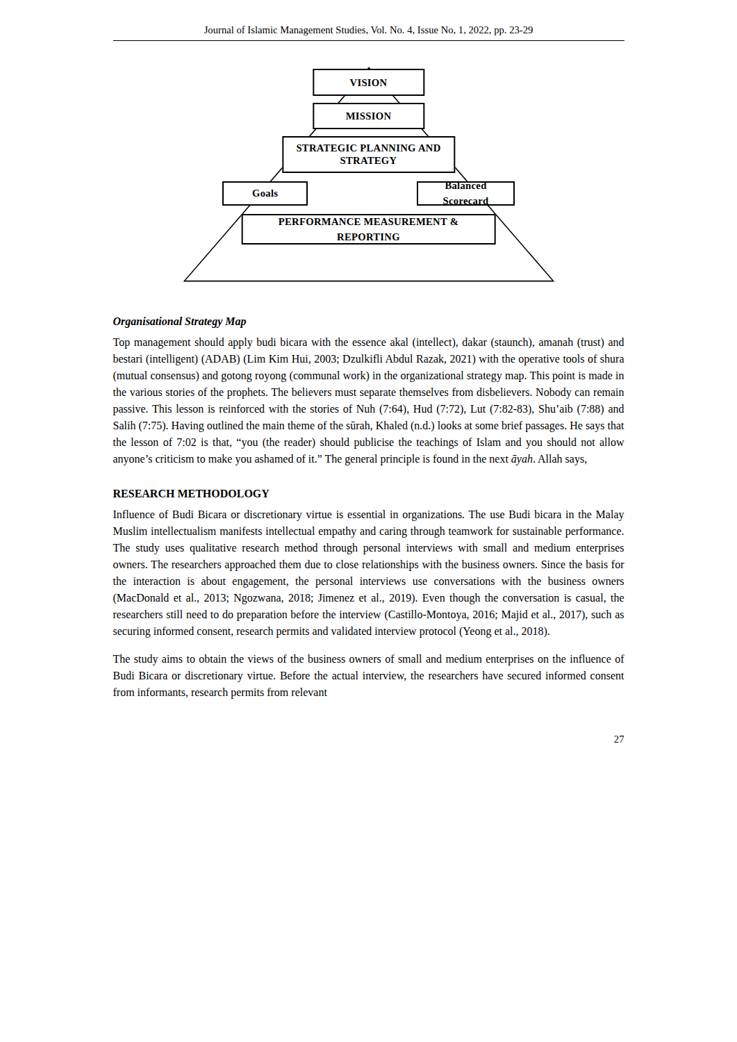Journal of Islamic Management Studies, Vol. No. 4, Issue No, 1, 2022, pp. 23-29
VISION
MISSION
STRATEGIC PLANNING AND
STRATEGY
Goals
Balanced Scorecard
PERFORMANCE MEASUREMENT & REPORTING
Organisational Strategy Map
Top management should apply budi bicara with the essence akal (intellect), dakar (staunch), amanah (trust) and bestari (intelligent) (ADAB) (Lim Kim Hui, 2003; Dzulkifli Abdul Razak, 2021) with the operative tools of shura (mutual consensus) and gotong royong (communal work) in the organizational strategy map. This point is made in the various stories of the prophets. The believers must separate themselves from disbelievers. Nobody can remain passive. This lesson is reinforced with the stories of Nuh (7:64), Hud (7:72), Lut (7:82-83), Shu’aib (7:88) and Salih (7:75). Having outlined the main theme of the sūrah, Khaled (n.d.) looks at some brief passages. He says that the lesson of 7:02 is that, “you (the reader) should publicise the teachings of Islam and you should not allow anyone’s criticism to make you ashamed of it.” The general principle is found in the next āyah. Allah says,
RESEARCH METHODOLOGY
Influence of Budi Bicara or discretionary virtue is essential in organizations. The use Budi bicara in the Malay Muslim intellectualism manifests intellectual empathy and caring through teamwork for sustainable performance. The study uses qualitative research method through personal interviews with small and medium enterprises owners. The researchers approached them due to close relationships with the business owners. Since the basis for the interaction is about engagement, the personal interviews use conversations with the business owners (MacDonald et al., 2013; Ngozwana, 2018; Jimenez et al., 2019). Even though the conversation is casual, the researchers still need to do preparation before the interview (Castillo-Montoya, 2016; Majid et al., 2017), such as securing informed consent, research permits and validated interview protocol (Yeong et al., 2018).
The study aims to obtain the views of the business owners of small and medium enterprises on the influence of Budi Bicara or discretionary virtue. Before the actual interview, the researchers have secured informed consent from informants, research permits from relevant
27